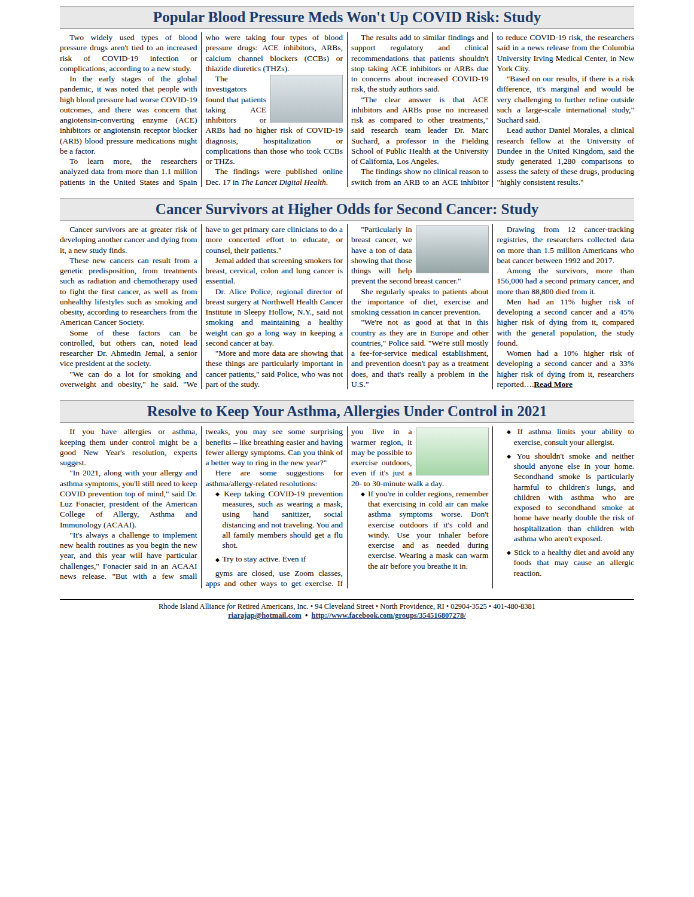Popular Blood Pressure Meds Won't Up COVID Risk: Study
Two widely used types of blood pressure drugs aren't tied to an increased risk of COVID-19 infection or complications, according to a new study.
In the early stages of the global pandemic, it was noted that people with high blood pressure had worse COVID-19 outcomes, and there was concern that angiotensin-converting enzyme (ACE) inhibitors or angiotensin receptor blocker (ARB) blood pressure medications might be a factor.
To learn more, the researchers analyzed data from more than 1.1 million patients in the United States and Spain who were taking four types of blood pressure drugs: ACE inhibitors, ARBs, calcium channel blockers (CCBs) or thiazide diuretics (THZs).
The investigators found that patients taking ACE inhibitors or ARBs had no higher risk of COVID-19 diagnosis, hospitalization or complications than those who took CCBs or THZs.
The findings were published online Dec. 17 in The Lancet Digital Health.
The results add to similar findings and support regulatory and clinical recommendations that patients shouldn't stop taking ACE inhibitors or ARBs due to concerns about increased COVID-19 risk, the study authors said.
"The clear answer is that ACE inhibitors and ARBs pose no increased risk as compared to other treatments," said research team leader Dr. Marc Suchard, a professor in the Fielding School of Public Health at the University of California, Los Angeles.
The findings show no clinical reason to switch from an ARB to an ACE inhibitor to reduce COVID-19 risk, the researchers said in a news release from the Columbia University Irving Medical Center, in New York City.
"Based on our results, if there is a risk difference, it's marginal and would be very challenging to further refine outside such a large-scale international study," Suchard said.
Lead author Daniel Morales, a clinical research fellow at the University of Dundee in the United Kingdom, said the study generated 1,280 comparisons to assess the safety of these drugs, producing "highly consistent results."
Cancer Survivors at Higher Odds for Second Cancer: Study
Cancer survivors are at greater risk of developing another cancer and dying from it, a new study finds.
These new cancers can result from a genetic predisposition, from treatments such as radiation and chemotherapy used to fight the first cancer, as well as from unhealthy lifestyles such as smoking and obesity, according to researchers from the American Cancer Society.
Some of these factors can be controlled, but others can, noted lead researcher Dr. Ahmedin Jemal, a senior vice president at the society.
"We can do a lot for smoking and overweight and obesity," he said. "We have to get primary care clinicians to do a more concerted effort to educate, or counsel, their patients."
Jemal added that screening smokers for breast, cervical, colon and lung cancer is essential.
Dr. Alice Police, regional director of breast surgery at Northwell Health Cancer Institute in Sleepy Hollow, N.Y., said not smoking and maintaining a healthy weight can go a long way in keeping a second cancer at bay.
"More and more data are showing that these things are particularly important in cancer patients," said Police, who was not part of the study.
"Particularly in breast cancer, we have a ton of data showing that those things will help prevent the second breast cancer."
She regularly speaks to patients about the importance of diet, exercise and smoking cessation in cancer prevention.
"We're not as good at that in this country as they are in Europe and other countries," Police said. "We're still mostly a fee-for-service medical establishment, and prevention doesn't pay as a treatment does, and that's really a problem in the U.S."
Drawing from 12 cancer-tracking registries, the researchers collected data on more than 1.5 million Americans who beat cancer between 1992 and 2017.
Among the survivors, more than 156,000 had a second primary cancer, and more than 88,800 died from it.
Men had an 11% higher risk of developing a second cancer and a 45% higher risk of dying from it, compared with the general population, the study found.
Women had a 10% higher risk of developing a second cancer and a 33% higher risk of dying from it, researchers reported….Read More
Resolve to Keep Your Asthma, Allergies Under Control in 2021
If you have allergies or asthma, keeping them under control might be a good New Year's resolution, experts suggest.
"In 2021, along with your allergy and asthma symptoms, you'll still need to keep COVID prevention top of mind," said Dr. Luz Fonacier, president of the American College of Allergy, Asthma and Immunology (ACAAI).
"It's always a challenge to implement new health routines as you begin the new year, and this year will have particular challenges," Fonacier said in an ACAAI news release. "But with a few small tweaks, you may see some surprising benefits – like breathing easier and having fewer allergy symptoms. Can you think of a better way to ring in the new year?"
Here are some suggestions for asthma/allergy-related resolutions:
Keep taking COVID-19 prevention measures, such as wearing a mask, using hand sanitizer, social distancing and not traveling. You and all family members should get a flu shot.
Try to stay active. Even if
gyms are closed, use Zoom classes, apps and other ways to get exercise. If you live in a warmer region, it may be possible to exercise outdoors, even if it's just a 20- to 30-minute walk a day.
If you're in colder regions, remember that exercising in cold air can make asthma symptoms worse. Don't exercise outdoors if it's cold and windy. Use your inhaler before exercise and as needed during exercise. Wearing a mask can warm the air before you breathe it in.
If asthma limits your ability to exercise, consult your allergist.
You shouldn't smoke and neither should anyone else in your home. Secondhand smoke is particularly harmful to children's lungs, and children with asthma who are exposed to secondhand smoke at home have nearly double the risk of hospitalization than children with asthma who aren't exposed.
Stick to a healthy diet and avoid any foods that may cause an allergic reaction.
Rhode Island Alliance for Retired Americans, Inc. • 94 Cleveland Street • North Providence, RI • 02904-3525 • 401-480-8381
riarajap@hotmail.com • http://www.facebook.com/groups/354516807278/